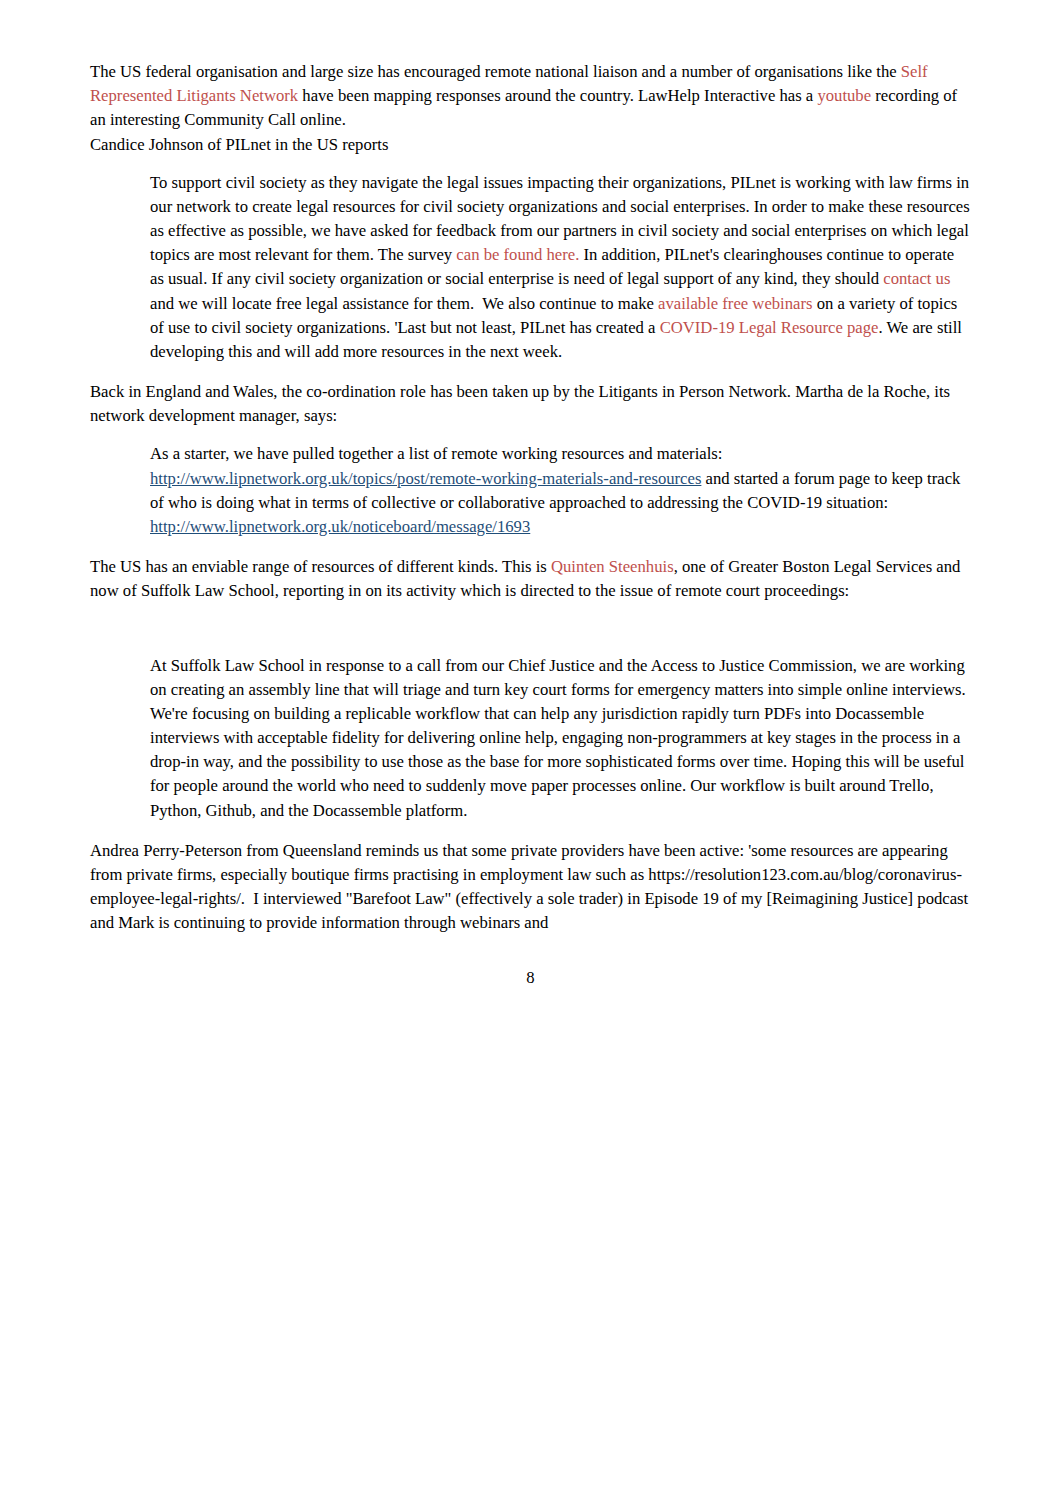The US federal organisation and large size has encouraged remote national liaison and a number of organisations like the Self Represented Litigants Network have been mapping responses around the country. LawHelp Interactive has a youtube recording of an interesting Community Call online.
Candice Johnson of PILnet in the US reports
To support civil society as they navigate the legal issues impacting their organizations, PILnet is working with law firms in our network to create legal resources for civil society organizations and social enterprises. In order to make these resources as effective as possible, we have asked for feedback from our partners in civil society and social enterprises on which legal topics are most relevant for them. The survey can be found here. In addition, PILnet's clearinghouses continue to operate as usual. If any civil society organization or social enterprise is need of legal support of any kind, they should contact us and we will locate free legal assistance for them. We also continue to make available free webinars on a variety of topics of use to civil society organizations. 'Last but not least, PILnet has created a COVID-19 Legal Resource page. We are still developing this and will add more resources in the next week.
Back in England and Wales, the co-ordination role has been taken up by the Litigants in Person Network. Martha de la Roche, its network development manager, says:
As a starter, we have pulled together a list of remote working resources and materials: http://www.lipnetwork.org.uk/topics/post/remote-working-materials-and-resources and started a forum page to keep track of who is doing what in terms of collective or collaborative approached to addressing the COVID-19 situation: http://www.lipnetwork.org.uk/noticeboard/message/1693
The US has an enviable range of resources of different kinds. This is Quinten Steenhuis, one of Greater Boston Legal Services and now of Suffolk Law School, reporting in on its activity which is directed to the issue of remote court proceedings:
At Suffolk Law School in response to a call from our Chief Justice and the Access to Justice Commission, we are working on creating an assembly line that will triage and turn key court forms for emergency matters into simple online interviews. We're focusing on building a replicable workflow that can help any jurisdiction rapidly turn PDFs into Docassemble interviews with acceptable fidelity for delivering online help, engaging non-programmers at key stages in the process in a drop-in way, and the possibility to use those as the base for more sophisticated forms over time. Hoping this will be useful for people around the world who need to suddenly move paper processes online. Our workflow is built around Trello, Python, Github, and the Docassemble platform.
Andrea Perry-Peterson from Queensland reminds us that some private providers have been active: 'some resources are appearing from private firms, especially boutique firms practising in employment law such as https://resolution123.com.au/blog/coronavirus-employee-legal-rights/. I interviewed "Barefoot Law" (effectively a sole trader) in Episode 19 of my [Reimagining Justice] podcast and Mark is continuing to provide information through webinars and
8